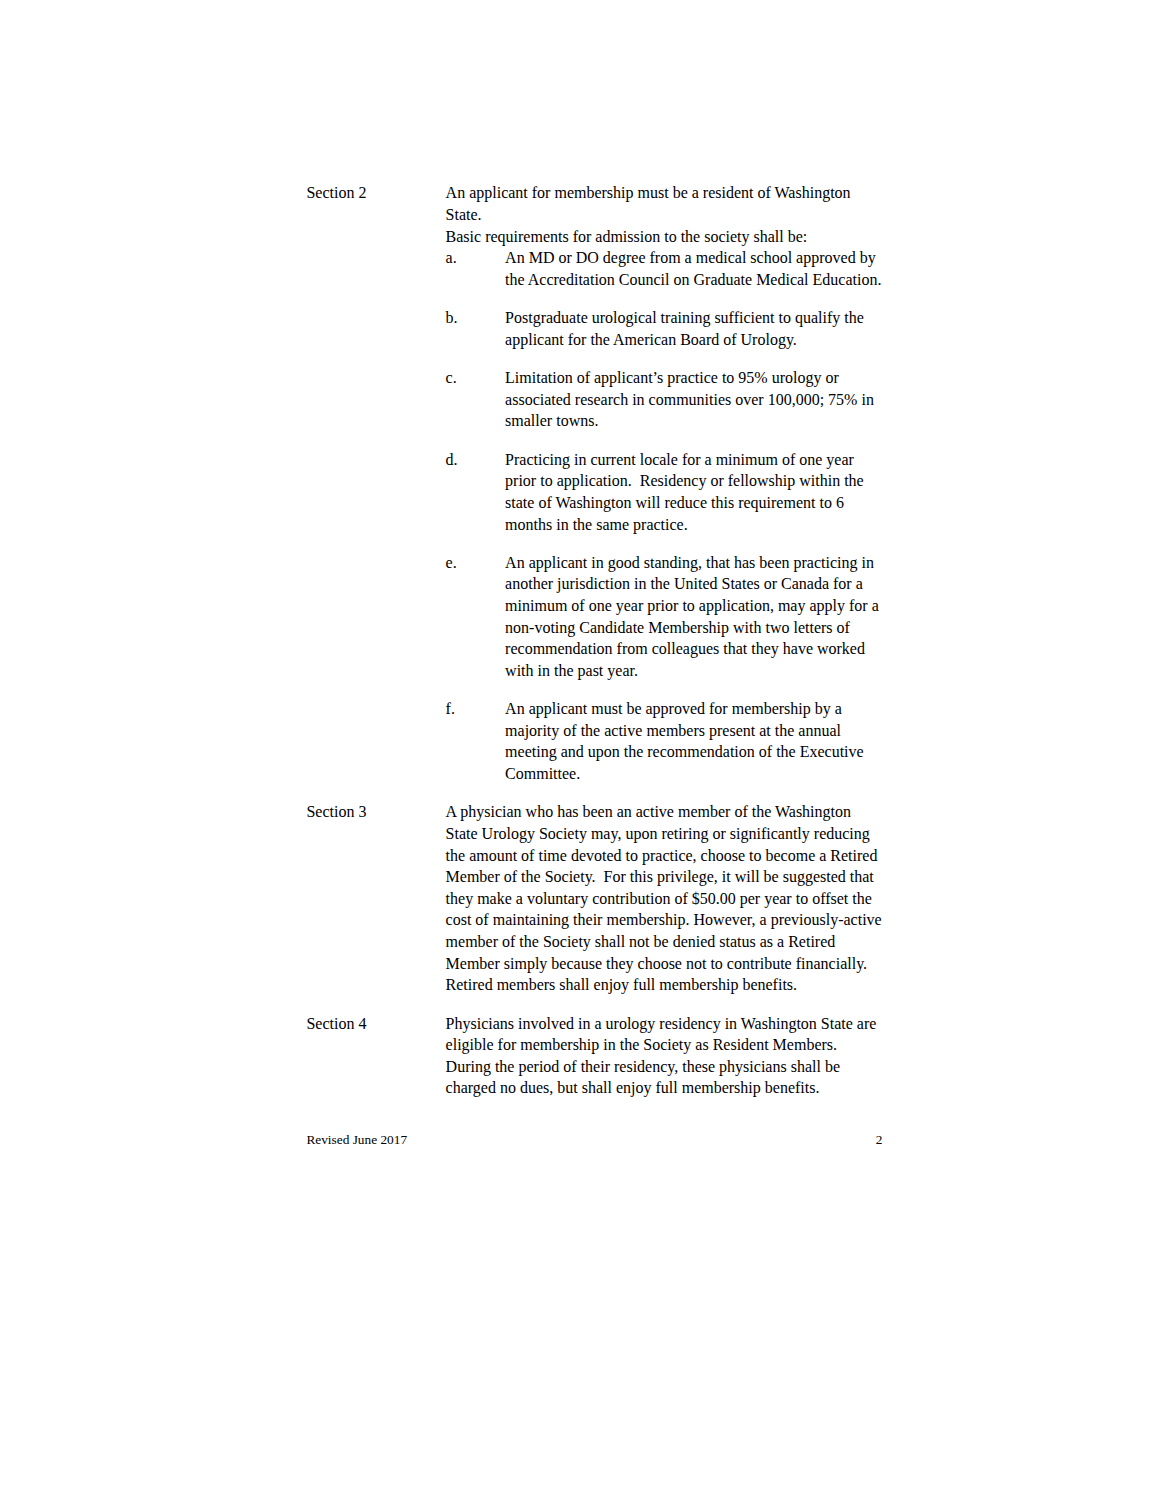Section 2
An applicant for membership must be a resident of Washington State.
Basic requirements for admission to the society shall be:
a. An MD or DO degree from a medical school approved by
the Accreditation Council on Graduate Medical Education.
b. Postgraduate urological training sufficient to qualify the applicant for the American Board of Urology.
c. Limitation of applicant’s practice to 95% urology or associated research in communities over 100,000; 75% in smaller towns.
d. Practicing in current locale for a minimum of one year prior to application. Residency or fellowship within the state of Washington will reduce this requirement to 6 months in the same practice.
e. An applicant in good standing, that has been practicing in another jurisdiction in the United States or Canada for a minimum of one year prior to application, may apply for a non-voting Candidate Membership with two letters of recommendation from colleagues that they have worked with in the past year.
f. An applicant must be approved for membership by a majority of the active members present at the annual meeting and upon the recommendation of the Executive Committee.
Section 3
A physician who has been an active member of the Washington State Urology Society may, upon retiring or significantly reducing the amount of time devoted to practice, choose to become a Retired Member of the Society. For this privilege, it will be suggested that they make a voluntary contribution of $50.00 per year to offset the cost of maintaining their membership. However, a previously-active member of the Society shall not be denied status as a Retired Member simply because they choose not to contribute financially. Retired members shall enjoy full membership benefits.
Section 4
Physicians involved in a urology residency in Washington State are eligible for membership in the Society as Resident Members. During the period of their residency, these physicians shall be charged no dues, but shall enjoy full membership benefits.
Revised June 2017 2